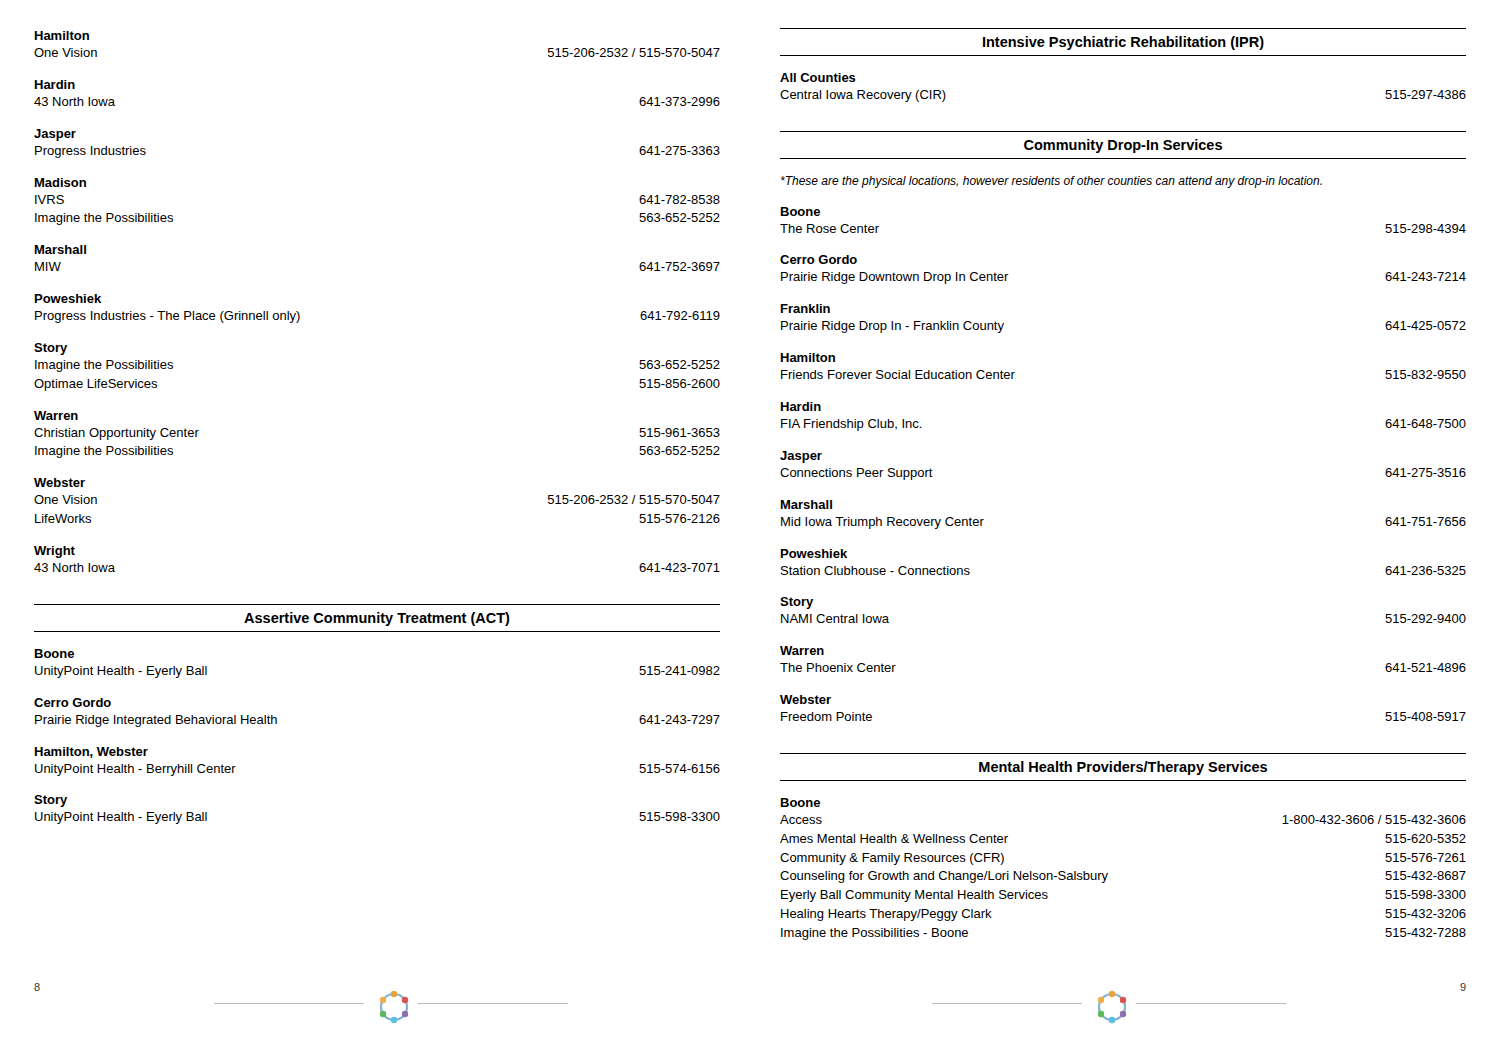Hamilton
One Vision 515-206-2532 / 515-570-5047
Hardin
43 North Iowa 641-373-2996
Jasper
Progress Industries 641-275-3363
Madison
IVRS 641-782-8538
Imagine the Possibilities 563-652-5252
Marshall
MIW 641-752-3697
Poweshiek
Progress Industries - The Place (Grinnell only) 641-792-6119
Story
Imagine the Possibilities 563-652-5252
Optimae LifeServices 515-856-2600
Warren
Christian Opportunity Center 515-961-3653
Imagine the Possibilities 563-652-5252
Webster
One Vision 515-206-2532 / 515-570-5047
LifeWorks 515-576-2126
Wright
43 North Iowa 641-423-7071
Assertive Community Treatment (ACT)
Boone
UnityPoint Health - Eyerly Ball 515-241-0982
Cerro Gordo
Prairie Ridge Integrated Behavioral Health 641-243-7297
Hamilton, Webster
UnityPoint Health - Berryhill Center 515-574-6156
Story
UnityPoint Health - Eyerly Ball 515-598-3300
Intensive Psychiatric Rehabilitation (IPR)
All Counties
Central Iowa Recovery (CIR) 515-297-4386
Community Drop-In Services
*These are the physical locations, however residents of other counties can attend any drop-in location.
Boone
The Rose Center 515-298-4394
Cerro Gordo
Prairie Ridge Downtown Drop In Center 641-243-7214
Franklin
Prairie Ridge Drop In - Franklin County 641-425-0572
Hamilton
Friends Forever Social Education Center 515-832-9550
Hardin
FIA Friendship Club, Inc. 641-648-7500
Jasper
Connections Peer Support 641-275-3516
Marshall
Mid Iowa Triumph Recovery Center 641-751-7656
Poweshiek
Station Clubhouse - Connections 641-236-5325
Story
NAMI Central Iowa 515-292-9400
Warren
The Phoenix Center 641-521-4896
Webster
Freedom Pointe 515-408-5917
Mental Health Providers/Therapy Services
Boone
Access 1-800-432-3606 / 515-432-3606
Ames Mental Health & Wellness Center 515-620-5352
Community & Family Resources (CFR) 515-576-7261
Counseling for Growth and Change/Lori Nelson-Salsbury 515-432-8687
Eyerly Ball Community Mental Health Services 515-598-3300
Healing Hearts Therapy/Peggy Clark 515-432-3206
Imagine the Possibilities - Boone 515-432-7288
8
9